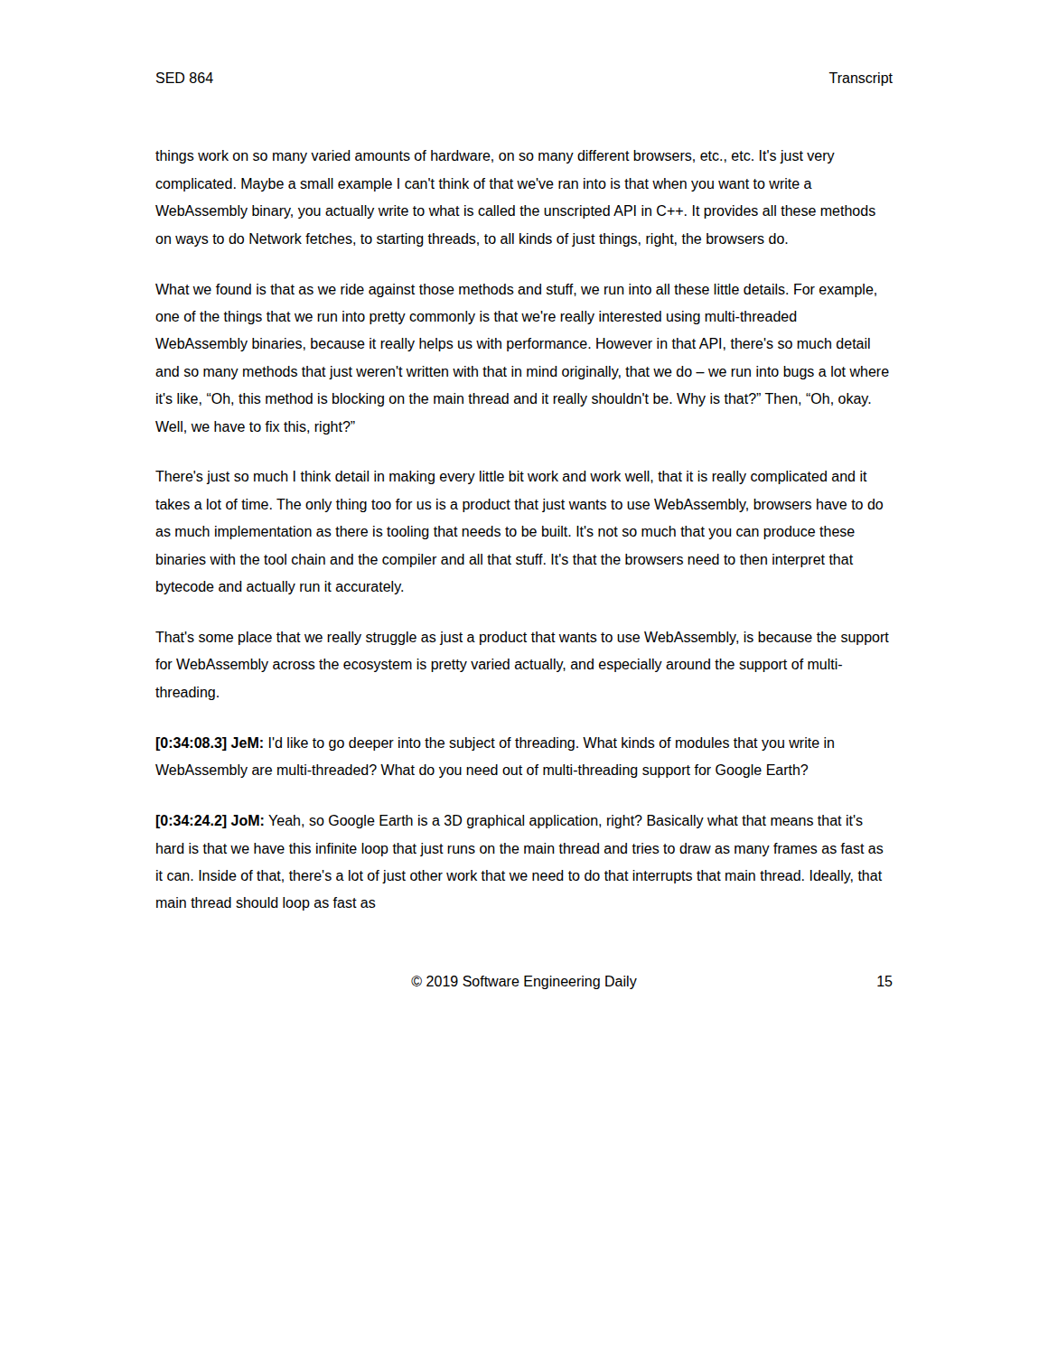SED 864
Transcript
things work on so many varied amounts of hardware, on so many different browsers, etc., etc. It's just very complicated. Maybe a small example I can't think of that we've ran into is that when you want to write a WebAssembly binary, you actually write to what is called the unscripted API in C++. It provides all these methods on ways to do Network fetches, to starting threads, to all kinds of just things, right, the browsers do.
What we found is that as we ride against those methods and stuff, we run into all these little details. For example, one of the things that we run into pretty commonly is that we're really interested using multi-threaded WebAssembly binaries, because it really helps us with performance. However in that API, there's so much detail and so many methods that just weren't written with that in mind originally, that we do – we run into bugs a lot where it's like, “Oh, this method is blocking on the main thread and it really shouldn't be. Why is that?” Then, “Oh, okay. Well, we have to fix this, right?”
There's just so much I think detail in making every little bit work and work well, that it is really complicated and it takes a lot of time. The only thing too for us is a product that just wants to use WebAssembly, browsers have to do as much implementation as there is tooling that needs to be built. It's not so much that you can produce these binaries with the tool chain and the compiler and all that stuff. It's that the browsers need to then interpret that bytecode and actually run it accurately.
That's some place that we really struggle as just a product that wants to use WebAssembly, is because the support for WebAssembly across the ecosystem is pretty varied actually, and especially around the support of multi-threading.
[0:34:08.3] JeM: I'd like to go deeper into the subject of threading. What kinds of modules that you write in WebAssembly are multi-threaded? What do you need out of multi-threading support for Google Earth?
[0:34:24.2] JoM: Yeah, so Google Earth is a 3D graphical application, right? Basically what that means that it's hard is that we have this infinite loop that just runs on the main thread and tries to draw as many frames as fast as it can. Inside of that, there's a lot of just other work that we need to do that interrupts that main thread. Ideally, that main thread should loop as fast as
© 2019 Software Engineering Daily
15